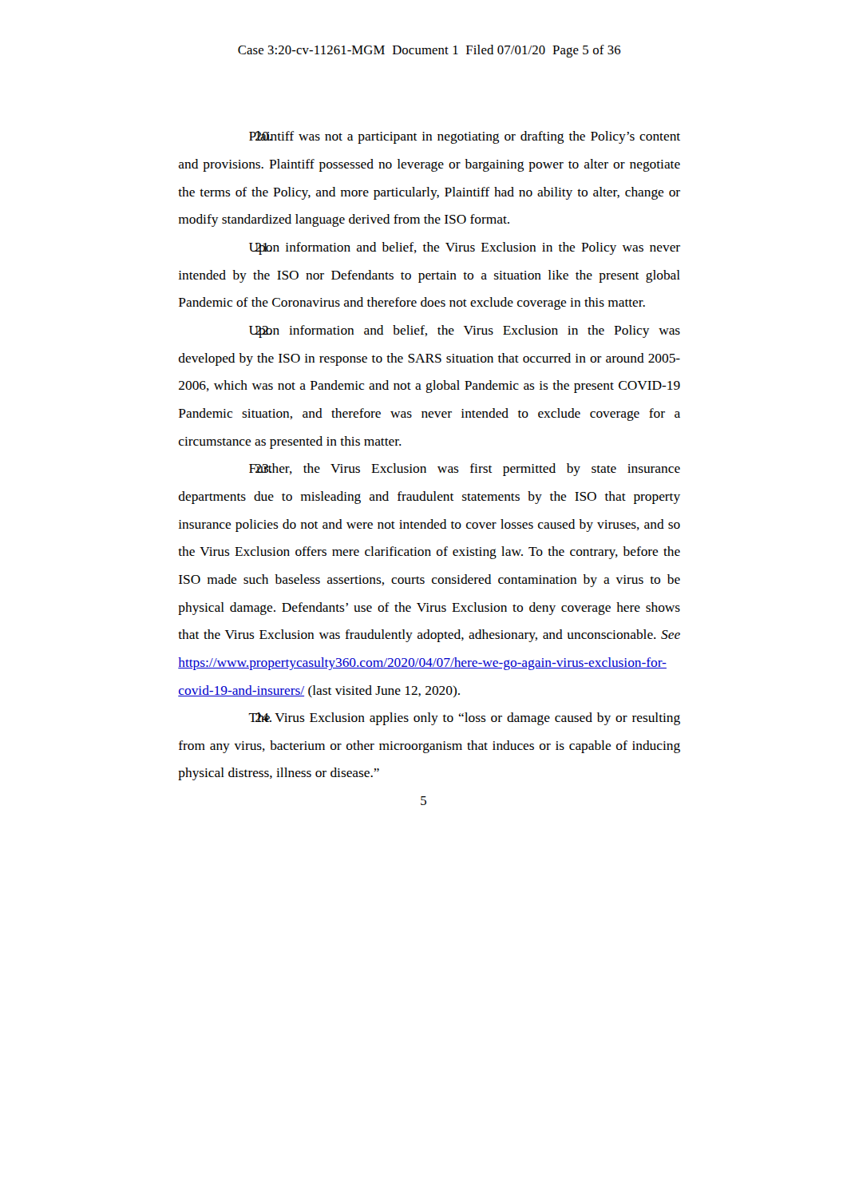Case 3:20-cv-11261-MGM Document 1 Filed 07/01/20 Page 5 of 36
20. Plaintiff was not a participant in negotiating or drafting the Policy’s content and provisions. Plaintiff possessed no leverage or bargaining power to alter or negotiate the terms of the Policy, and more particularly, Plaintiff had no ability to alter, change or modify standardized language derived from the ISO format.
21. Upon information and belief, the Virus Exclusion in the Policy was never intended by the ISO nor Defendants to pertain to a situation like the present global Pandemic of the Coronavirus and therefore does not exclude coverage in this matter.
22. Upon information and belief, the Virus Exclusion in the Policy was developed by the ISO in response to the SARS situation that occurred in or around 2005-2006, which was not a Pandemic and not a global Pandemic as is the present COVID-19 Pandemic situation, and therefore was never intended to exclude coverage for a circumstance as presented in this matter.
23. Further, the Virus Exclusion was first permitted by state insurance departments due to misleading and fraudulent statements by the ISO that property insurance policies do not and were not intended to cover losses caused by viruses, and so the Virus Exclusion offers mere clarification of existing law. To the contrary, before the ISO made such baseless assertions, courts considered contamination by a virus to be physical damage. Defendants’ use of the Virus Exclusion to deny coverage here shows that the Virus Exclusion was fraudulently adopted, adhesionary, and unconscionable. See https://www.propertycasulty360.com/2020/04/07/here-we-go-again-virus-exclusion-for-covid-19-and-insurers/ (last visited June 12, 2020).
24. The Virus Exclusion applies only to “loss or damage caused by or resulting from any virus, bacterium or other microorganism that induces or is capable of inducing physical distress, illness or disease.”
5